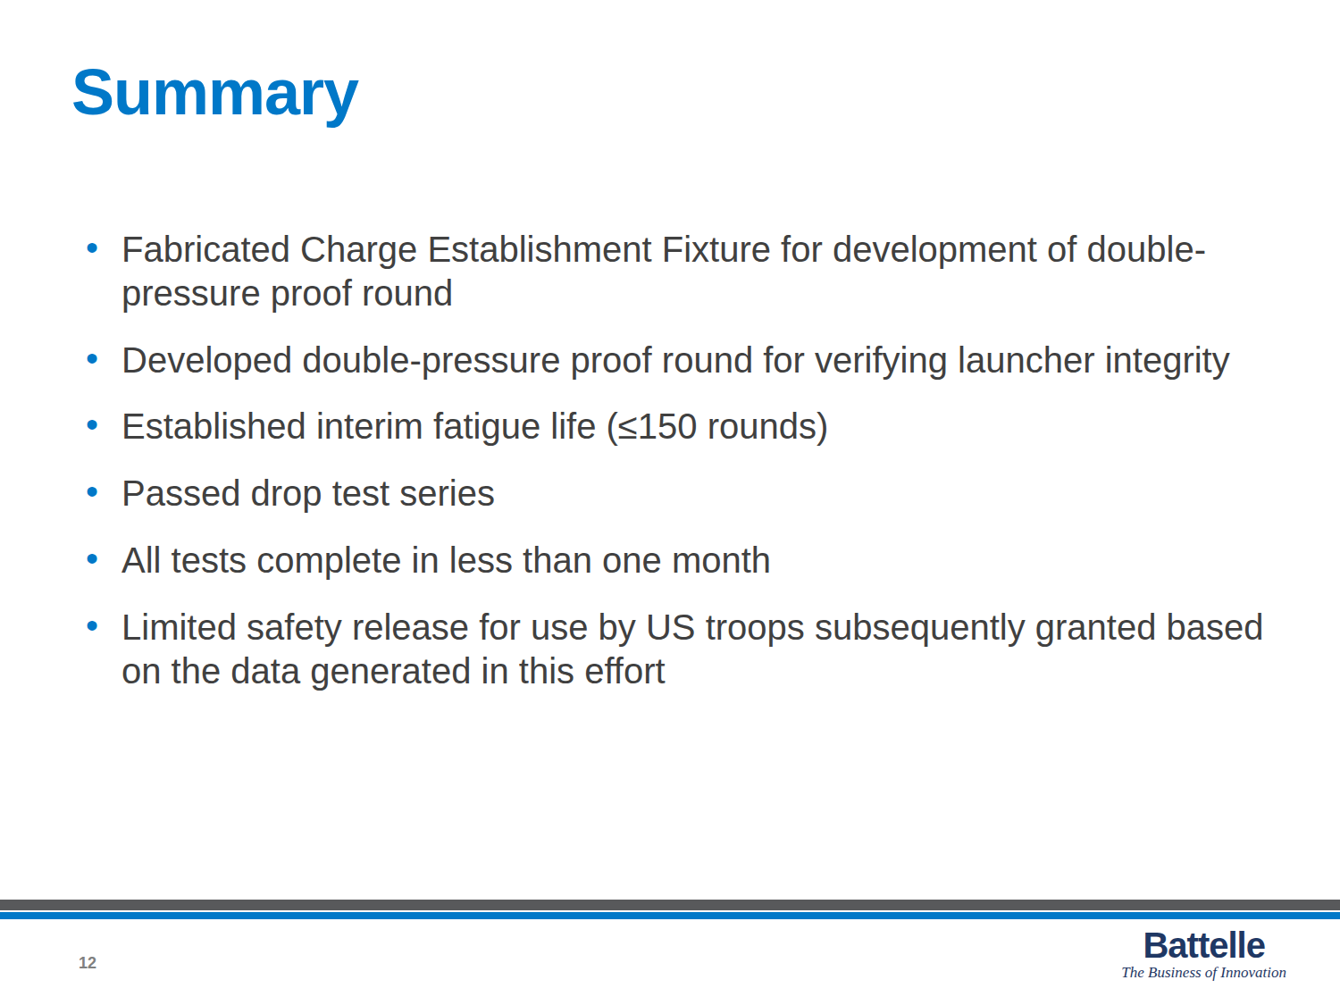Summary
Fabricated Charge Establishment Fixture for development of double-pressure proof round
Developed double-pressure proof round for verifying launcher integrity
Established interim fatigue life (≤150 rounds)
Passed drop test series
All tests complete in less than one month
Limited safety release for use by US troops subsequently granted based on the data generated in this effort
12
Battelle
The Business of Innovation